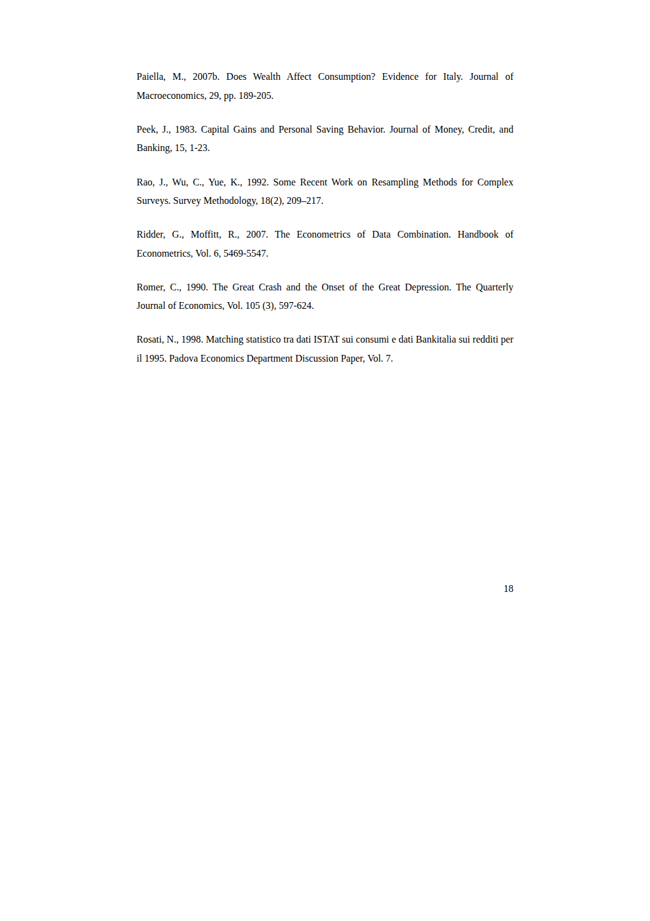Paiella, M., 2007b. Does Wealth Affect Consumption? Evidence for Italy. Journal of Macroeconomics, 29, pp. 189-205.
Peek, J., 1983. Capital Gains and Personal Saving Behavior. Journal of Money, Credit, and Banking, 15, 1-23.
Rao, J., Wu, C., Yue, K., 1992. Some Recent Work on Resampling Methods for Complex Surveys. Survey Methodology, 18(2), 209–217.
Ridder, G., Moffitt, R., 2007. The Econometrics of Data Combination. Handbook of Econometrics, Vol. 6, 5469-5547.
Romer, C., 1990. The Great Crash and the Onset of the Great Depression. The Quarterly Journal of Economics, Vol. 105 (3), 597-624.
Rosati, N., 1998. Matching statistico tra dati ISTAT sui consumi e dati Bankitalia sui redditi per il 1995. Padova Economics Department Discussion Paper, Vol. 7.
18